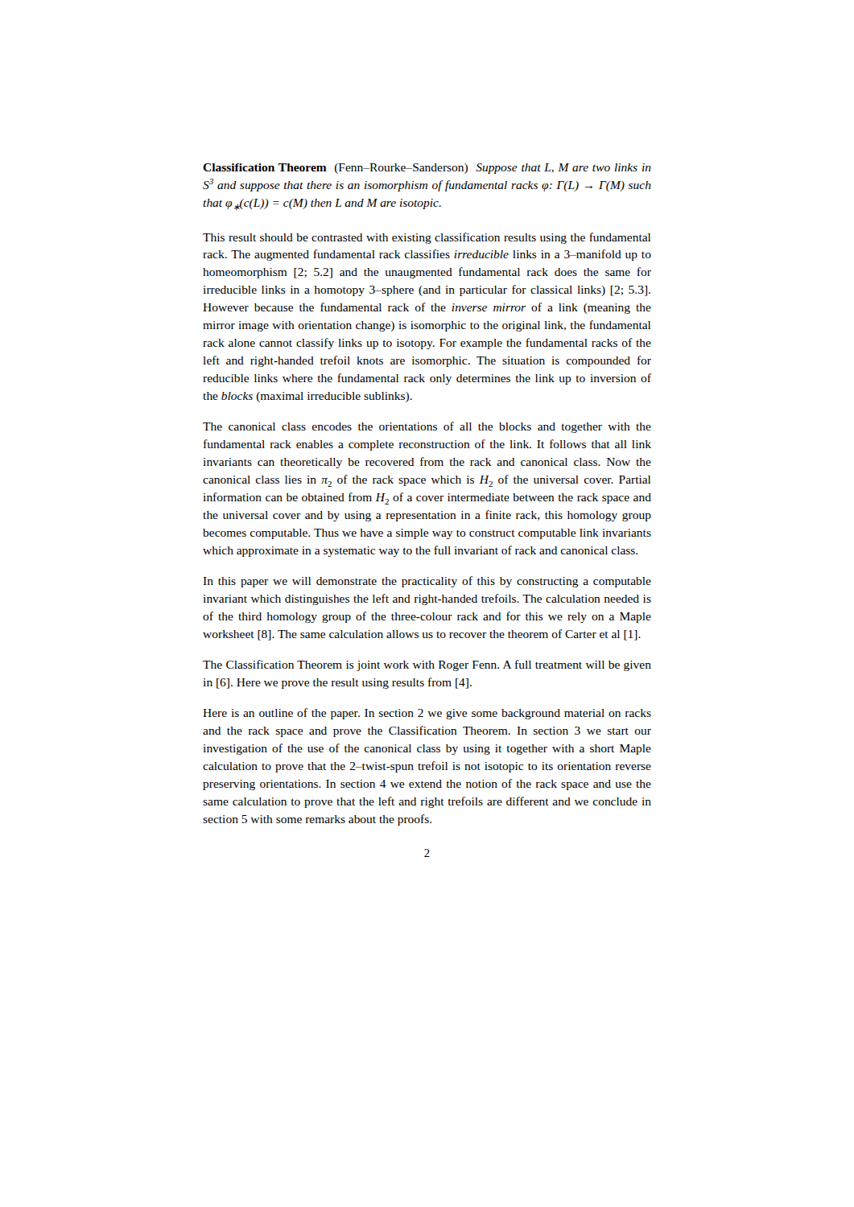Classification Theorem (Fenn–Rourke–Sanderson) Suppose that L, M are two links in S3 and suppose that there is an isomorphism of fundamental racks φ: Γ(L) → Γ(M) such that φ∗(c(L)) = c(M) then L and M are isotopic.
This result should be contrasted with existing classification results using the fundamental rack. The augmented fundamental rack classifies irreducible links in a 3–manifold up to homeomorphism [2; 5.2] and the unaugmented fundamental rack does the same for irreducible links in a homotopy 3–sphere (and in particular for classical links) [2; 5.3]. However because the fundamental rack of the inverse mirror of a link (meaning the mirror image with orientation change) is isomorphic to the original link, the fundamental rack alone cannot classify links up to isotopy. For example the fundamental racks of the left and right-handed trefoil knots are isomorphic. The situation is compounded for reducible links where the fundamental rack only determines the link up to inversion of the blocks (maximal irreducible sublinks).
The canonical class encodes the orientations of all the blocks and together with the fundamental rack enables a complete reconstruction of the link. It follows that all link invariants can theoretically be recovered from the rack and canonical class. Now the canonical class lies in π2 of the rack space which is H2 of the universal cover. Partial information can be obtained from H2 of a cover intermediate between the rack space and the universal cover and by using a representation in a finite rack, this homology group becomes computable. Thus we have a simple way to construct computable link invariants which approximate in a systematic way to the full invariant of rack and canonical class.
In this paper we will demonstrate the practicality of this by constructing a computable invariant which distinguishes the left and right-handed trefoils. The calculation needed is of the third homology group of the three-colour rack and for this we rely on a Maple worksheet [8]. The same calculation allows us to recover the theorem of Carter et al [1].
The Classification Theorem is joint work with Roger Fenn. A full treatment will be given in [6]. Here we prove the result using results from [4].
Here is an outline of the paper. In section 2 we give some background material on racks and the rack space and prove the Classification Theorem. In section 3 we start our investigation of the use of the canonical class by using it together with a short Maple calculation to prove that the 2–twist-spun trefoil is not isotopic to its orientation reverse preserving orientations. In section 4 we extend the notion of the rack space and use the same calculation to prove that the left and right trefoils are different and we conclude in section 5 with some remarks about the proofs.
2